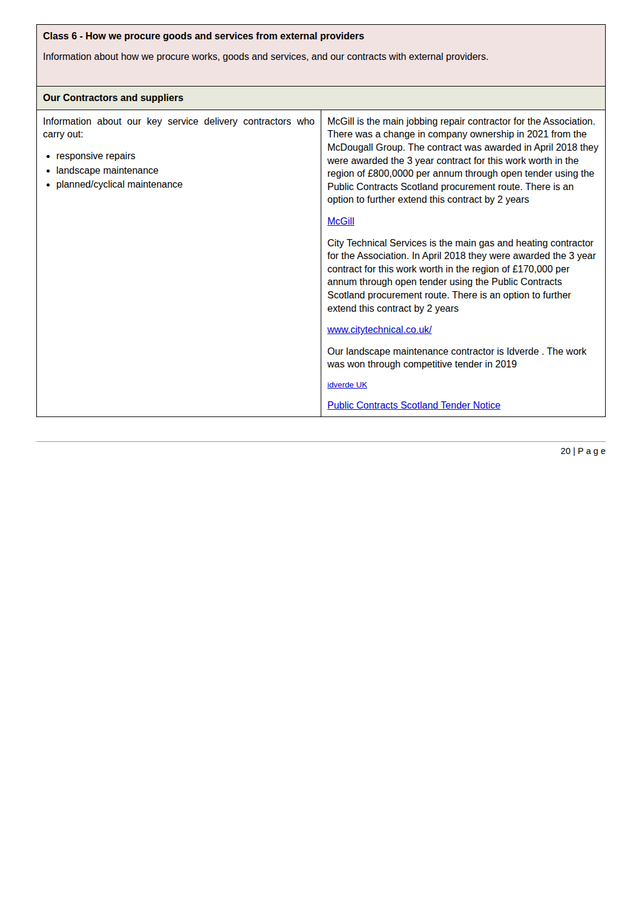| Class 6 - How we procure goods and services from external providers Information about how we procure works, goods and services, and our contracts with external providers. |
| Our Contractors and suppliers |
| Information about our key service delivery contractors who carry out: responsive repairs landscape maintenance planned/cyclical maintenance | McGill is the main jobbing repair contractor for the Association. There was a change in company ownership in 2021 from the McDougall Group. The contract was awarded in April 2018 they were awarded the 3 year contract for this work worth in the region of £800,0000 per annum through open tender using the Public Contracts Scotland procurement route. There is an option to further extend this contract by 2 years McGill City Technical Services is the main gas and heating contractor for the Association. In April 2018 they were awarded the 3 year contract for this work worth in the region of £170,000 per annum through open tender using the Public Contracts Scotland procurement route. There is an option to further extend this contract by 2 years www.citytechnical.co.uk/ Our landscape maintenance contractor is Idverde . The work was won through competitive tender in 2019 idverde UK Public Contracts Scotland Tender Notice |
20 | P a g e